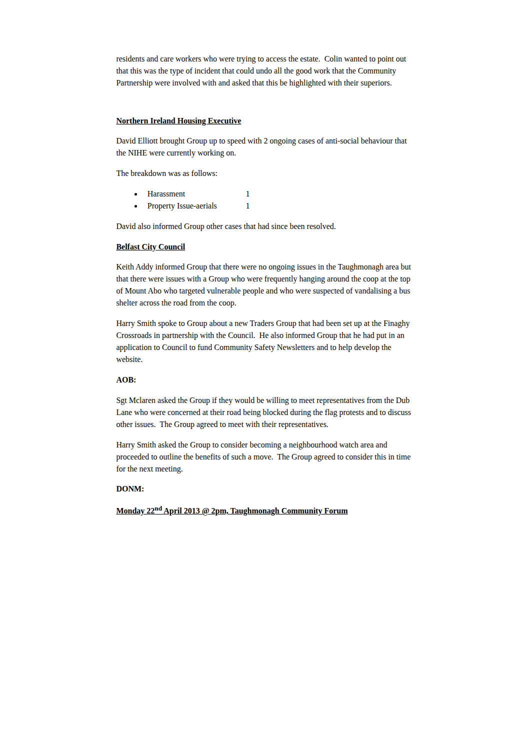residents and care workers who were trying to access the estate. Colin wanted to point out that this was the type of incident that could undo all the good work that the Community Partnership were involved with and asked that this be highlighted with their superiors.
Northern Ireland Housing Executive
David Elliott brought Group up to speed with 2 ongoing cases of anti-social behaviour that the NIHE were currently working on.
The breakdown was as follows:
Harassment1
Property Issue-aerials1
David also informed Group other cases that had since been resolved.
Belfast City Council
Keith Addy informed Group that there were no ongoing issues in the Taughmonagh area but that there were issues with a Group who were frequently hanging around the coop at the top of Mount Abo who targeted vulnerable people and who were suspected of vandalising a bus shelter across the road from the coop.
Harry Smith spoke to Group about a new Traders Group that had been set up at the Finaghy Crossroads in partnership with the Council. He also informed Group that he had put in an application to Council to fund Community Safety Newsletters and to help develop the website.
AOB:
Sgt Mclaren asked the Group if they would be willing to meet representatives from the Dub Lane who were concerned at their road being blocked during the flag protests and to discuss other issues. The Group agreed to meet with their representatives.
Harry Smith asked the Group to consider becoming a neighbourhood watch area and proceeded to outline the benefits of such a move. The Group agreed to consider this in time for the next meeting.
DONM:
Monday 22nd April 2013 @ 2pm, Taughmonagh Community Forum